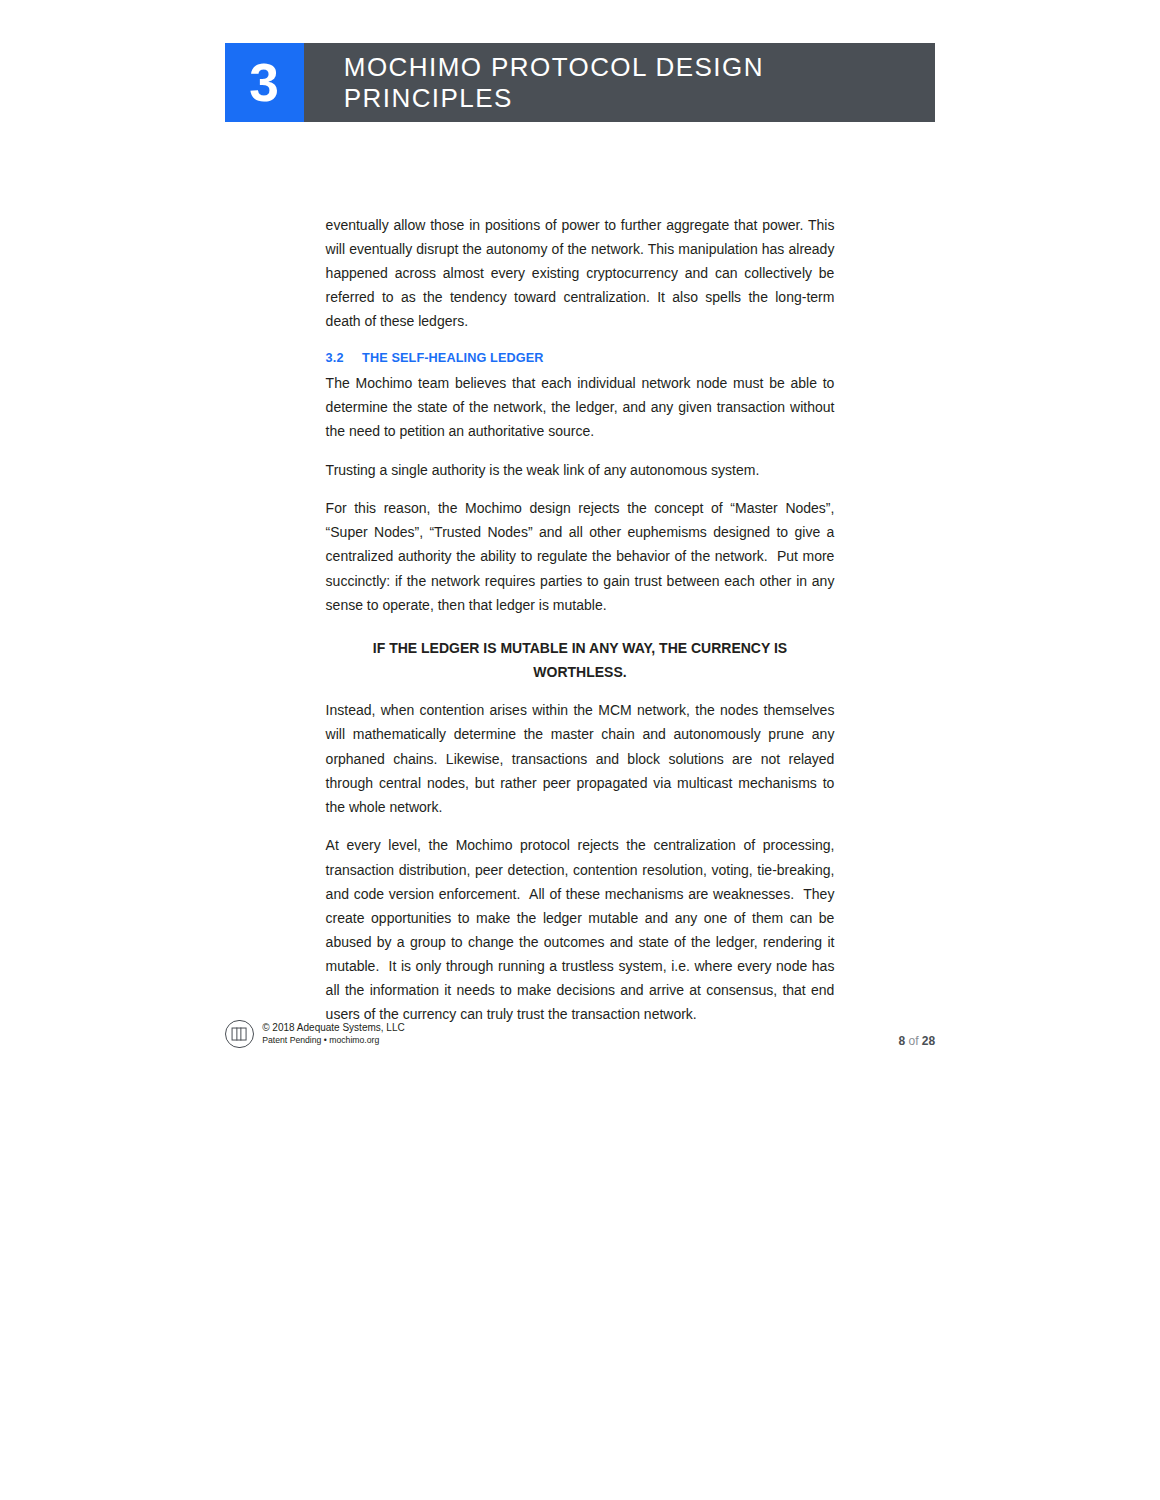3
MOCHIMO PROTOCOL DESIGN PRINCIPLES
eventually allow those in positions of power to further aggregate that power. This will eventually disrupt the autonomy of the network. This manipulation has already happened across almost every existing cryptocurrency and can collectively be referred to as the tendency toward centralization. It also spells the long-term death of these ledgers.
3.2 THE SELF-HEALING LEDGER
The Mochimo team believes that each individual network node must be able to determine the state of the network, the ledger, and any given transaction without the need to petition an authoritative source.
Trusting a single authority is the weak link of any autonomous system.
For this reason, the Mochimo design rejects the concept of “Master Nodes”, “Super Nodes”, “Trusted Nodes” and all other euphemisms designed to give a centralized authority the ability to regulate the behavior of the network. Put more succinctly: if the network requires parties to gain trust between each other in any sense to operate, then that ledger is mutable.
IF THE LEDGER IS MUTABLE IN ANY WAY, THE CURRENCY IS WORTHLESS.
Instead, when contention arises within the MCM network, the nodes themselves will mathematically determine the master chain and autonomously prune any orphaned chains. Likewise, transactions and block solutions are not relayed through central nodes, but rather peer propagated via multicast mechanisms to the whole network.
At every level, the Mochimo protocol rejects the centralization of processing, transaction distribution, peer detection, contention resolution, voting, tie-breaking, and code version enforcement. All of these mechanisms are weaknesses. They create opportunities to make the ledger mutable and any one of them can be abused by a group to change the outcomes and state of the ledger, rendering it mutable. It is only through running a trustless system, i.e. where every node has all the information it needs to make decisions and arrive at consensus, that end users of the currency can truly trust the transaction network.
© 2018 Adequate Systems, LLC
Patent Pending • mochimo.org
8 of 28